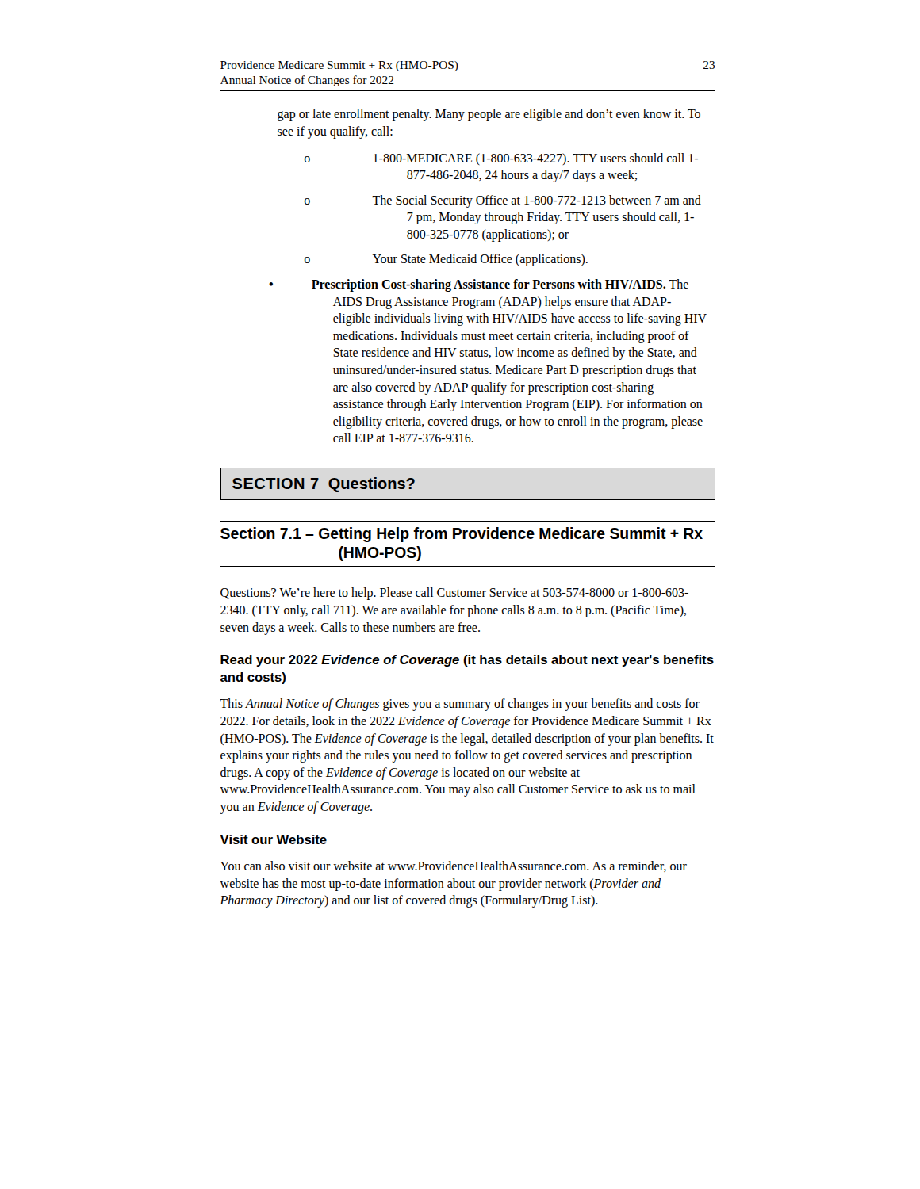Providence Medicare Summit + Rx (HMO-POS)
Annual Notice of Changes for 2022
23
gap or late enrollment penalty. Many people are eligible and don’t even know it. To see if you qualify, call:
o1-800-MEDICARE (1-800-633-4227). TTY users should call 1-877-486-2048, 24 hours a day/7 days a week;
o The Social Security Office at 1-800-772-1213 between 7 am and 7 pm, Monday through Friday. TTY users should call, 1-800-325-0778 (applications); or
o Your State Medicaid Office (applications).
•Prescription Cost-sharing Assistance for Persons with HIV/AIDS. The AIDS Drug Assistance Program (ADAP) helps ensure that ADAP-eligible individuals living with HIV/AIDS have access to life-saving HIV medications. Individuals must meet certain criteria, including proof of State residence and HIV status, low income as defined by the State, and uninsured/under-insured status. Medicare Part D prescription drugs that are also covered by ADAP qualify for prescription cost-sharing assistance through Early Intervention Program (EIP). For information on eligibility criteria, covered drugs, or how to enroll in the program, please call EIP at 1-877-376-9316.
SECTION 7 Questions?
Section 7.1 – Getting Help from Providence Medicare Summit + Rx (HMO-POS)
Questions? We’re here to help. Please call Customer Service at 503-574-8000 or 1-800-603-2340. (TTY only, call 711). We are available for phone calls 8 a.m. to 8 p.m. (Pacific Time), seven days a week. Calls to these numbers are free.
Read your 2022 Evidence of Coverage (it has details about next year's benefits and costs)
This Annual Notice of Changes gives you a summary of changes in your benefits and costs for 2022. For details, look in the 2022 Evidence of Coverage for Providence Medicare Summit + Rx (HMO-POS). The Evidence of Coverage is the legal, detailed description of your plan benefits. It explains your rights and the rules you need to follow to get covered services and prescription drugs. A copy of the Evidence of Coverage is located on our website at www.ProvidenceHealthAssurance.com. You may also call Customer Service to ask us to mail you an Evidence of Coverage.
Visit our Website
You can also visit our website at www.ProvidenceHealthAssurance.com. As a reminder, our website has the most up-to-date information about our provider network (Provider and Pharmacy Directory) and our list of covered drugs (Formulary/Drug List).